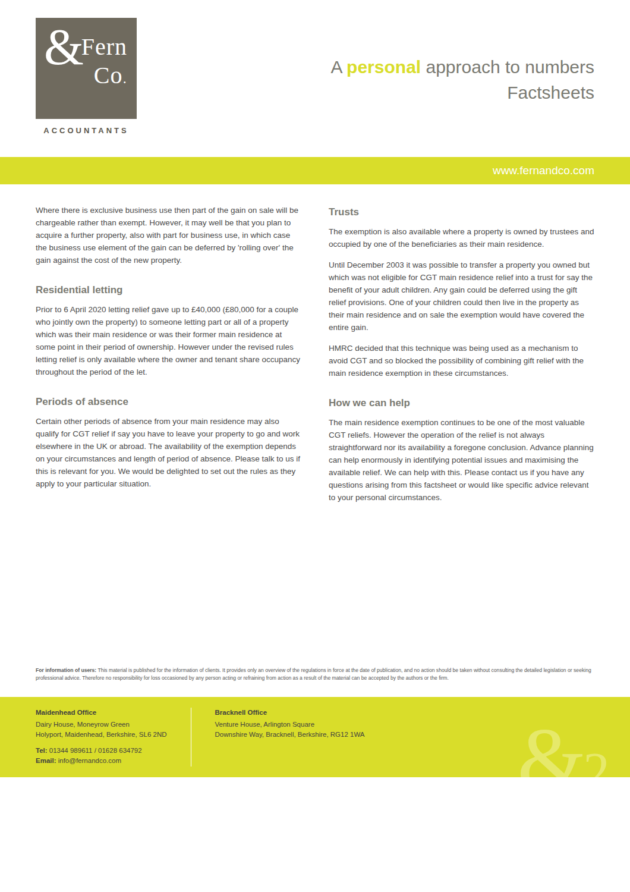& Fern Co.
ACCOUNTANTS
A personal approach to numbers
Factsheets
www.fernandco.com
Where there is exclusive business use then part of the gain on sale will be chargeable rather than exempt. However, it may well be that you plan to acquire a further property, also with part for business use, in which case the business use element of the gain can be deferred by 'rolling over' the gain against the cost of the new property.
Residential letting
Prior to 6 April 2020 letting relief gave up to £40,000 (£80,000 for a couple who jointly own the property) to someone letting part or all of a property which was their main residence or was their former main residence at some point in their period of ownership. However under the revised rules letting relief is only available where the owner and tenant share occupancy throughout the period of the let.
Periods of absence
Certain other periods of absence from your main residence may also qualify for CGT relief if say you have to leave your property to go and work elsewhere in the UK or abroad. The availability of the exemption depends on your circumstances and length of period of absence. Please talk to us if this is relevant for you. We would be delighted to set out the rules as they apply to your particular situation.
Trusts
The exemption is also available where a property is owned by trustees and occupied by one of the beneficiaries as their main residence.
Until December 2003 it was possible to transfer a property you owned but which was not eligible for CGT main residence relief into a trust for say the benefit of your adult children. Any gain could be deferred using the gift relief provisions. One of your children could then live in the property as their main residence and on sale the exemption would have covered the entire gain.
HMRC decided that this technique was being used as a mechanism to avoid CGT and so blocked the possibility of combining gift relief with the main residence exemption in these circumstances.
How we can help
The main residence exemption continues to be one of the most valuable CGT reliefs. However the operation of the relief is not always straightforward nor its availability a foregone conclusion. Advance planning can help enormously in identifying potential issues and maximising the available relief. We can help with this. Please contact us if you have any questions arising from this factsheet or would like specific advice relevant to your personal circumstances.
For information of users: This material is published for the information of clients. It provides only an overview of the regulations in force at the date of publication, and no action should be taken without consulting the detailed legislation or seeking professional advice. Therefore no responsibility for loss occasioned by any person acting or refraining from action as a result of the material can be accepted by the authors or the firm.
Maidenhead Office Dairy House, Moneyrow Green
Holyport, Maidenhead, Berkshire, SL6 2ND
Tel: 01344 989611 / 01628 634792
Email: info@fernandco.com
Bracknell Office Venture House, Arlington Square
Downshire Way, Bracknell, Berkshire, RG12 1WA
&2